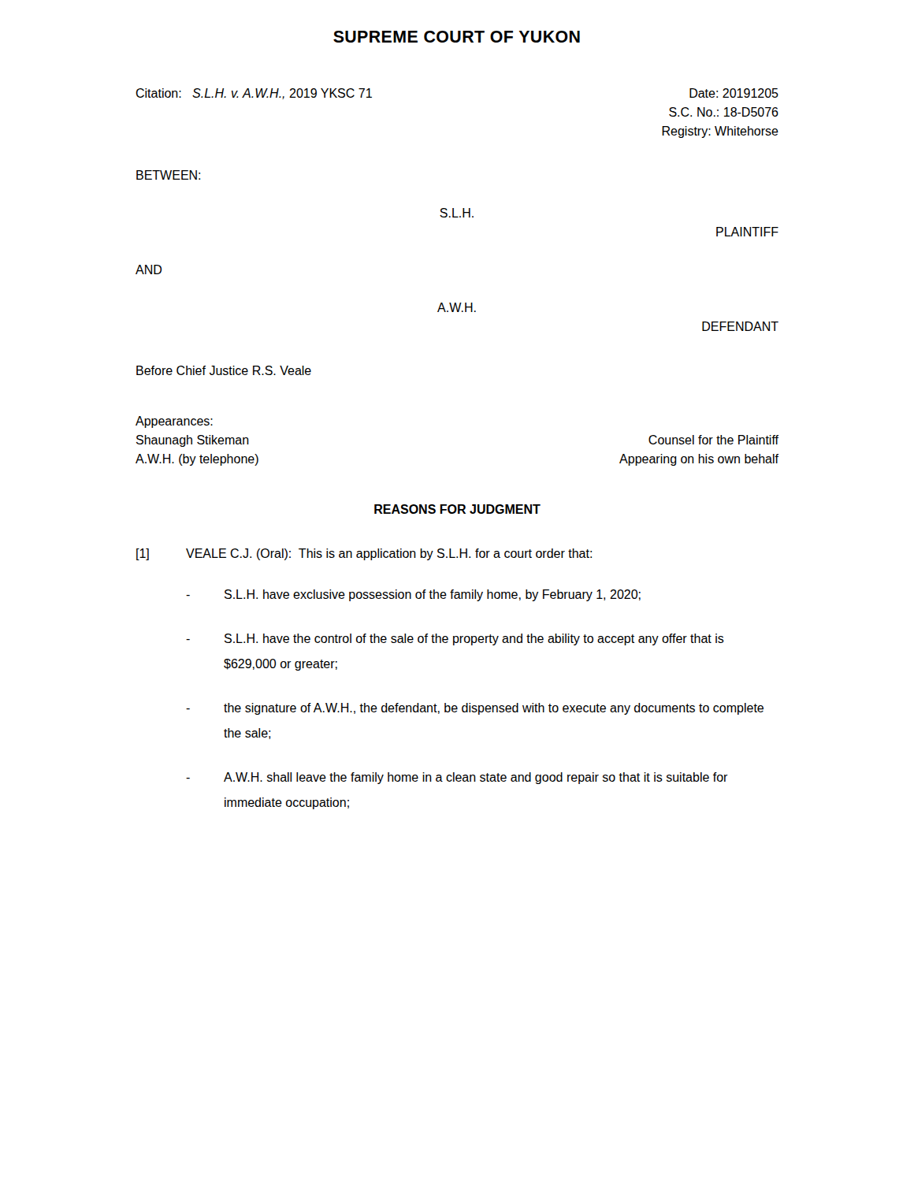SUPREME COURT OF YUKON
Citation: S.L.H. v. A.W.H., 2019 YKSC 71
Date: 20191205
S.C. No.: 18-D5076
Registry: Whitehorse
BETWEEN:
S.L.H.
PLAINTIFF
AND
A.W.H.
DEFENDANT
Before Chief Justice R.S. Veale
Appearances:
Shaunagh Stikeman Counsel for the Plaintiff
A.W.H. (by telephone) Appearing on his own behalf
REASONS FOR JUDGMENT
[1]
VEALE C.J. (Oral): This is an application by S.L.H. for a court order that:
S.L.H. have exclusive possession of the family home, by February 1, 2020;
S.L.H. have the control of the sale of the property and the ability to accept any offer that is $629,000 or greater;
the signature of A.W.H., the defendant, be dispensed with to execute any documents to complete the sale;
A.W.H. shall leave the family home in a clean state and good repair so that it is suitable for immediate occupation;